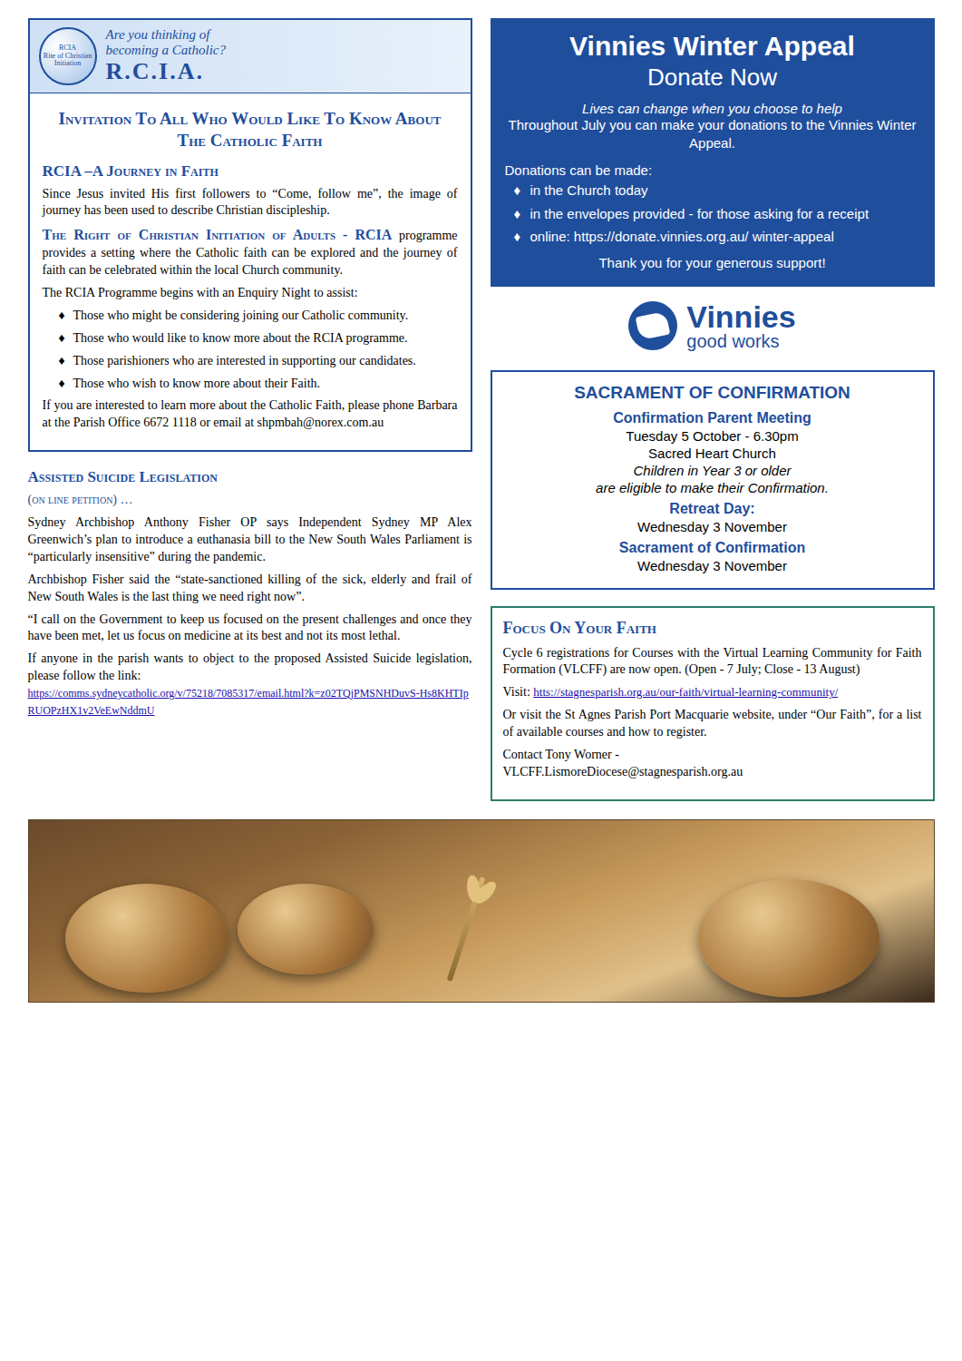RCIA
Rite of Christian Initiation
Are you thinking of
becoming a Catholic?
R.C.I.A.
Invitation To All Who Would Like To Know About
The Catholic Faith
RCIA –A Journey in Faith
Since Jesus invited His first followers to “Come, follow me”, the image of journey has been used to describe Christian discipleship.
The Right of Christian Initiation of Adults - RCIA programme provides a setting where the Catholic faith can be explored and the journey of faith can be celebrated within the local Church community.
The RCIA Programme begins with an Enquiry Night to assist:
Those who might be considering joining our Catholic community.
Those who would like to know more about the RCIA programme.
Those parishioners who are interested in supporting our candidates.
Those who wish to know more about their Faith.
If you are interested to learn more about the Catholic Faith, please phone Barbara at the Parish Office 6672 1118 or email at shpmbah@norex.com.au
Assisted Suicide Legislation
(on line petition) …
Sydney Archbishop Anthony Fisher OP says Independent Sydney MP Alex Greenwich’s plan to introduce a euthanasia bill to the New South Wales Parliament is “particularly insensitive” during the pandemic.
Archbishop Fisher said the “state-sanctioned killing of the sick, elderly and frail of New South Wales is the last thing we need right now”.
“I call on the Government to keep us focused on the present challenges and once they have been met, let us focus on medicine at its best and not its most lethal.
If anyone in the parish wants to object to the proposed Assisted Suicide legislation, please follow the link:
https://comms.sydneycatholic.org/v/75218/7085317/email.html?k=z02TQjPMSNHDuvS-Hs8KHTIpRUOPzHX1v2VeEwNddmU
Vinnies Winter Appeal
Donate Now
Lives can change when you choose to help
Throughout July you can make your donations to the Vinnies Winter Appeal.
Donations can be made:
in the Church today
in the envelopes provided - for those asking for a receipt
online: https://donate.vinnies.org.au/ winter-appeal
Thank you for your generous support!
Vinnies
good works
SACRAMENT OF CONFIRMATION
Confirmation Parent Meeting
Tuesday 5 October - 6.30pm
Sacred Heart Church
Children in Year 3 or older
are eligible to make their Confirmation.
Retreat Day:
Wednesday 3 November
Sacrament of Confirmation
Wednesday 3 November
Focus On Your Faith
Cycle 6 registrations for Courses with the Virtual Learning Community for Faith Formation (VLCFF) are now open. (Open - 7 July; Close - 13 August)
Visit: htts://stagnesparish.org.au/our-faith/virtual-learning-community/
Or visit the St Agnes Parish Port Macquarie website, under “Our Faith”, for a list of available courses and how to register.
Contact Tony Worner -
VLCFF.LismoreDiocese@stagnesparish.org.au